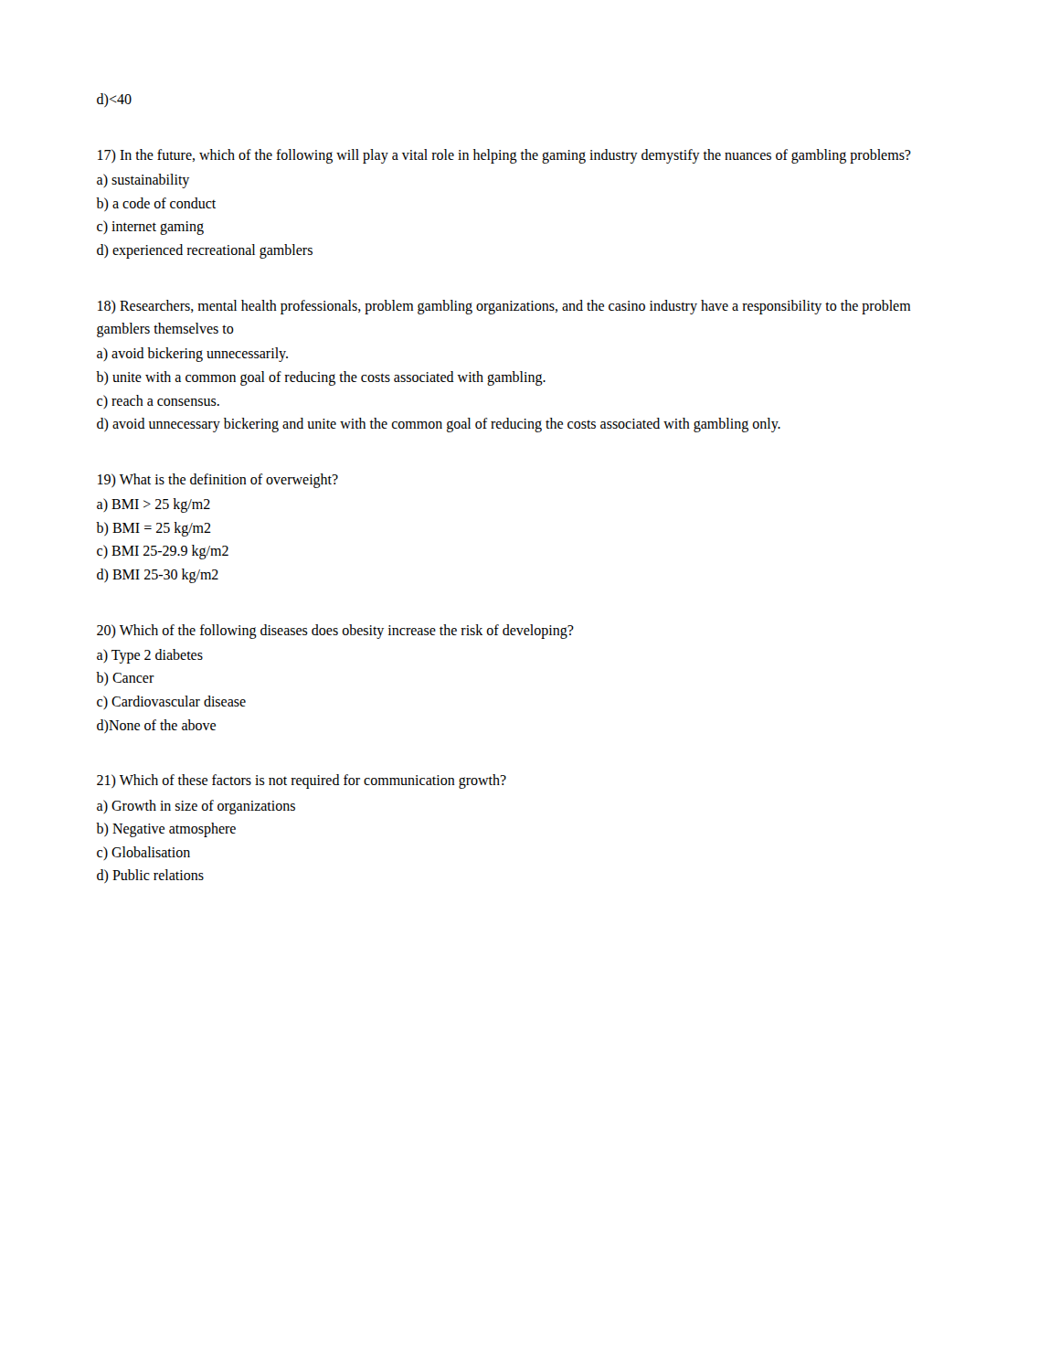d)<40
17) In the future, which of the following will play a vital role in helping the gaming industry demystify the nuances of gambling problems?
a) sustainability
b) a code of conduct
c) internet gaming
d) experienced recreational gamblers
18) Researchers, mental health professionals, problem gambling organizations, and the casino industry have a responsibility to the problem gamblers themselves to
a) avoid bickering unnecessarily.
b) unite with a common goal of reducing the costs associated with gambling.
c) reach a consensus.
d) avoid unnecessary bickering and unite with the common goal of reducing the costs associated with gambling only.
19) What is the definition of overweight?
a) BMI > 25 kg/m2
b) BMI = 25 kg/m2
c) BMI 25-29.9 kg/m2
d) BMI 25-30 kg/m2
20) Which of the following diseases does obesity increase the risk of developing?
a) Type 2 diabetes
b) Cancer
c) Cardiovascular disease
d)None of the above
21) Which of these factors is not required for communication growth?
a) Growth in size of organizations
b) Negative atmosphere
c) Globalisation
d) Public relations